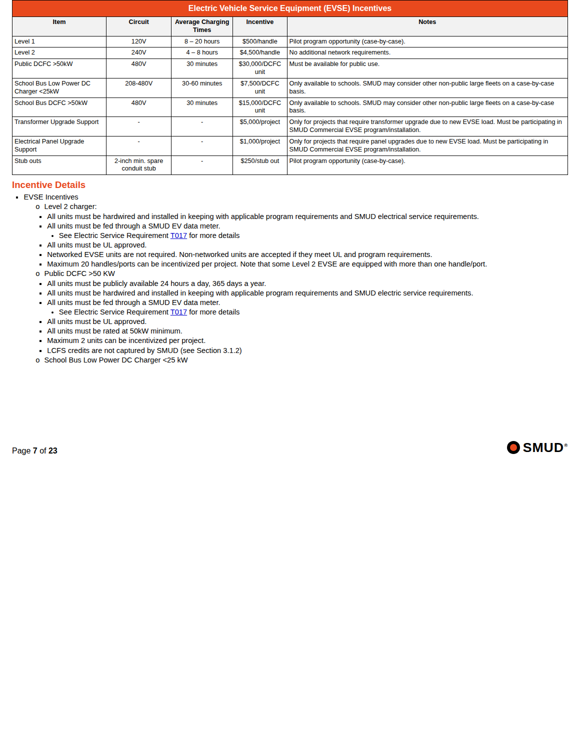Electric Vehicle Service Equipment (EVSE) Incentives
| Item | Circuit | Average Charging Times | Incentive | Notes |
| --- | --- | --- | --- | --- |
| Level 1 | 120V | 8 – 20 hours | $500/handle | Pilot program opportunity (case-by-case). |
| Level 2 | 240V | 4 – 8 hours | $4,500/handle | No additional network requirements. |
| Public DCFC >50kW | 480V | 30 minutes | $30,000/DCFC unit | Must be available for public use. |
| School Bus Low Power DC Charger <25kW | 208-480V | 30-60 minutes | $7,500/DCFC unit | Only available to schools. SMUD may consider other non-public large fleets on a case-by-case basis. |
| School Bus DCFC >50kW | 480V | 30 minutes | $15,000/DCFC unit | Only available to schools. SMUD may consider other non-public large fleets on a case-by-case basis. |
| Transformer Upgrade Support | - | - | $5,000/project | Only for projects that require transformer upgrade due to new EVSE load. Must be participating in SMUD Commercial EVSE program/installation. |
| Electrical Panel Upgrade Support | - | - | $1,000/project | Only for projects that require panel upgrades due to new EVSE load. Must be participating in SMUD Commercial EVSE program/installation. |
| Stub outs | 2-inch min. spare conduit stub | - | $250/stub out | Pilot program opportunity (case-by-case). |
Incentive Details
EVSE Incentives
Level 2 charger:
All units must be hardwired and installed in keeping with applicable program requirements and SMUD electrical service requirements.
All units must be fed through a SMUD EV data meter.
See Electric Service Requirement T017 for more details
All units must be UL approved.
Networked EVSE units are not required. Non-networked units are accepted if they meet UL and program requirements.
Maximum 20 handles/ports can be incentivized per project. Note that some Level 2 EVSE are equipped with more than one handle/port.
Public DCFC >50 KW
All units must be publicly available 24 hours a day, 365 days a year.
All units must be hardwired and installed in keeping with applicable program requirements and SMUD electric service requirements.
All units must be fed through a SMUD EV data meter.
See Electric Service Requirement T017 for more details
All units must be UL approved.
All units must be rated at 50kW minimum.
Maximum 2 units can be incentivized per project.
LCFS credits are not captured by SMUD (see Section 3.1.2)
School Bus Low Power DC Charger <25 kW
Page 7 of 23
SMUD®